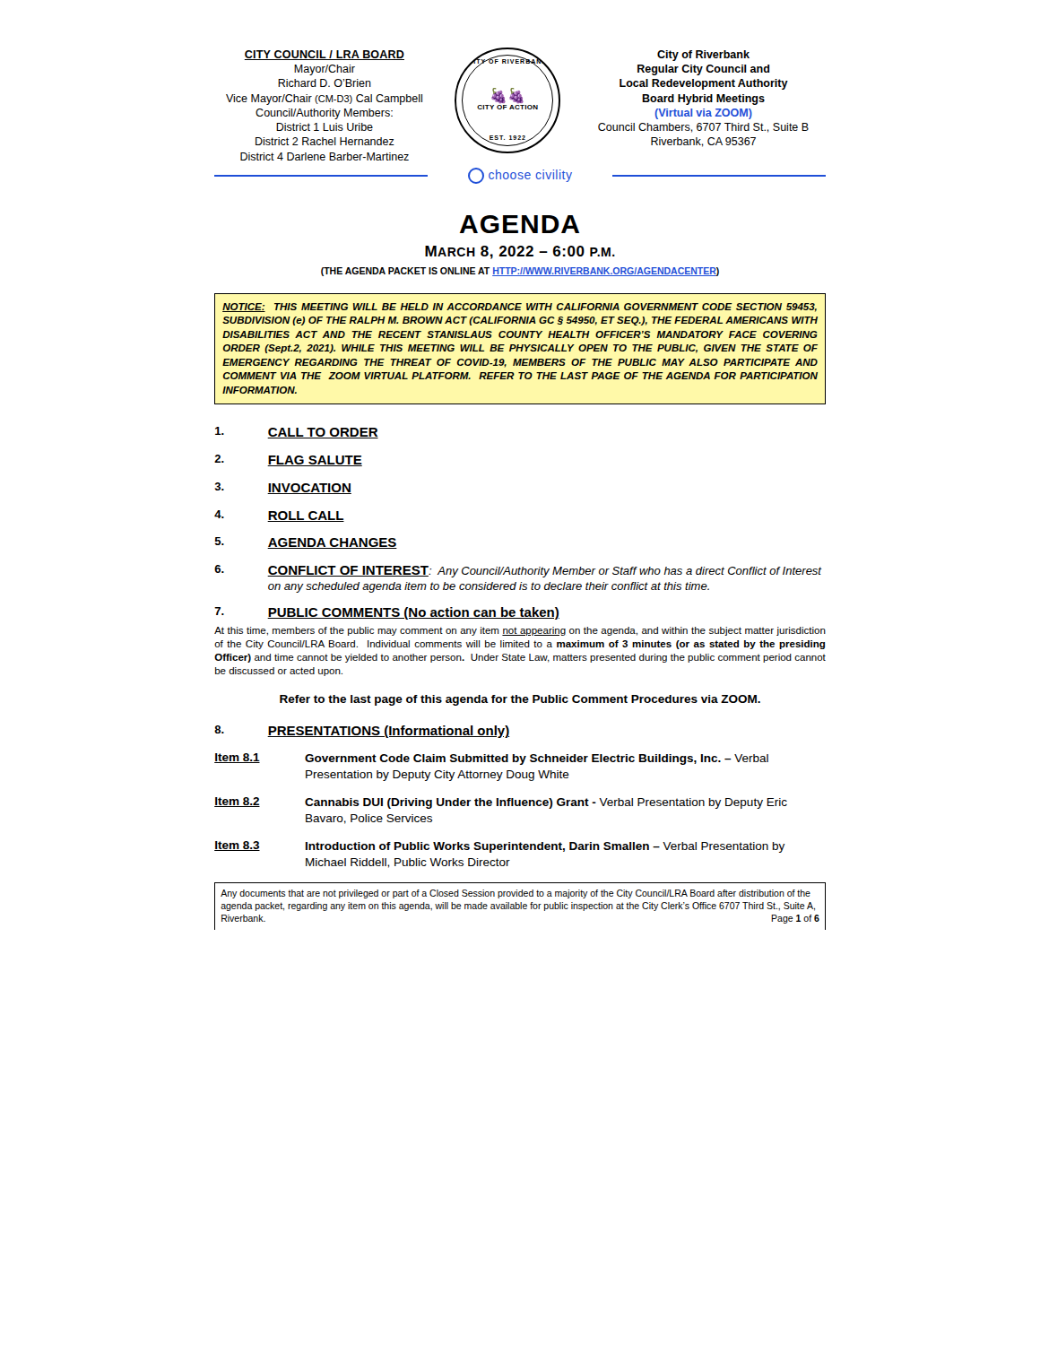CITY COUNCIL / LRA BOARD
Mayor/Chair
Richard D. O’Brien
Vice Mayor/Chair (CM-D3) Cal Campbell
Council/Authority Members:
District 1 Luis Uribe
District 2 Rachel Hernandez
District 4 Darlene Barber-Martinez
• CITY OF RIVERBANK •
🍇🍇
CITY OF ACTION
EST. 1922
City of Riverbank
Regular City Council and
Local Redevelopment Authority
Board Hybrid Meetings
(Virtual via ZOOM)
Council Chambers, 6707 Third St., Suite B
Riverbank, CA 95367
choose civility
AGENDA
MARCH 8, 2022 – 6:00 P.M.
(THE AGENDA PACKET IS ONLINE AT HTTP://WWW.RIVERBANK.ORG/AGENDACENTER)
NOTICE: THIS MEETING WILL BE HELD IN ACCORDANCE WITH CALIFORNIA GOVERNMENT CODE SECTION 59453, SUBDIVISION (e) OF THE RALPH M. BROWN ACT (CALIFORNIA GC § 54950, ET SEQ.), THE FEDERAL AMERICANS WITH DISABILITIES ACT AND THE RECENT STANISLAUS COUNTY HEALTH OFFICER’S MANDATORY FACE COVERING ORDER (Sept.2, 2021). WHILE THIS MEETING WILL BE PHYSICALLY OPEN TO THE PUBLIC, GIVEN THE STATE OF EMERGENCY REGARDING THE THREAT OF COVID-19, MEMBERS OF THE PUBLIC MAY ALSO PARTICIPATE AND COMMENT VIA THE ZOOM VIRTUAL PLATFORM. REFER TO THE LAST PAGE OF THE AGENDA FOR PARTICIPATION INFORMATION.
1.
CALL TO ORDER
2.
FLAG SALUTE
3.
INVOCATION
4.
ROLL CALL
5.
AGENDA CHANGES
6.
CONFLICT OF INTEREST: Any Council/Authority Member or Staff who has a direct Conflict of Interest on any scheduled agenda item to be considered is to declare their conflict at this time.
7.
PUBLIC COMMENTS (No action can be taken)
At this time, members of the public may comment on any item not appearing on the agenda, and within the subject matter jurisdiction of the City Council/LRA Board. Individual comments will be limited to a maximum of 3 minutes (or as stated by the presiding Officer) and time cannot be yielded to another person. Under State Law, matters presented during the public comment period cannot be discussed or acted upon.
Refer to the last page of this agenda for the Public Comment Procedures via ZOOM.
8.
PRESENTATIONS (Informational only)
Item 8.1
Government Code Claim Submitted by Schneider Electric Buildings, Inc. – Verbal Presentation by Deputy City Attorney Doug White
Item 8.2
Cannabis DUI (Driving Under the Influence) Grant - Verbal Presentation by Deputy Eric Bavaro, Police Services
Item 8.3
Introduction of Public Works Superintendent, Darin Smallen – Verbal Presentation by Michael Riddell, Public Works Director
Any documents that are not privileged or part of a Closed Session provided to a majority of the City Council/LRA Board after distribution of the agenda packet, regarding any item on this agenda, will be made available for public inspection at the City Clerk’s Office 6707 Third St., Suite A, Riverbank.Page 1 of 6